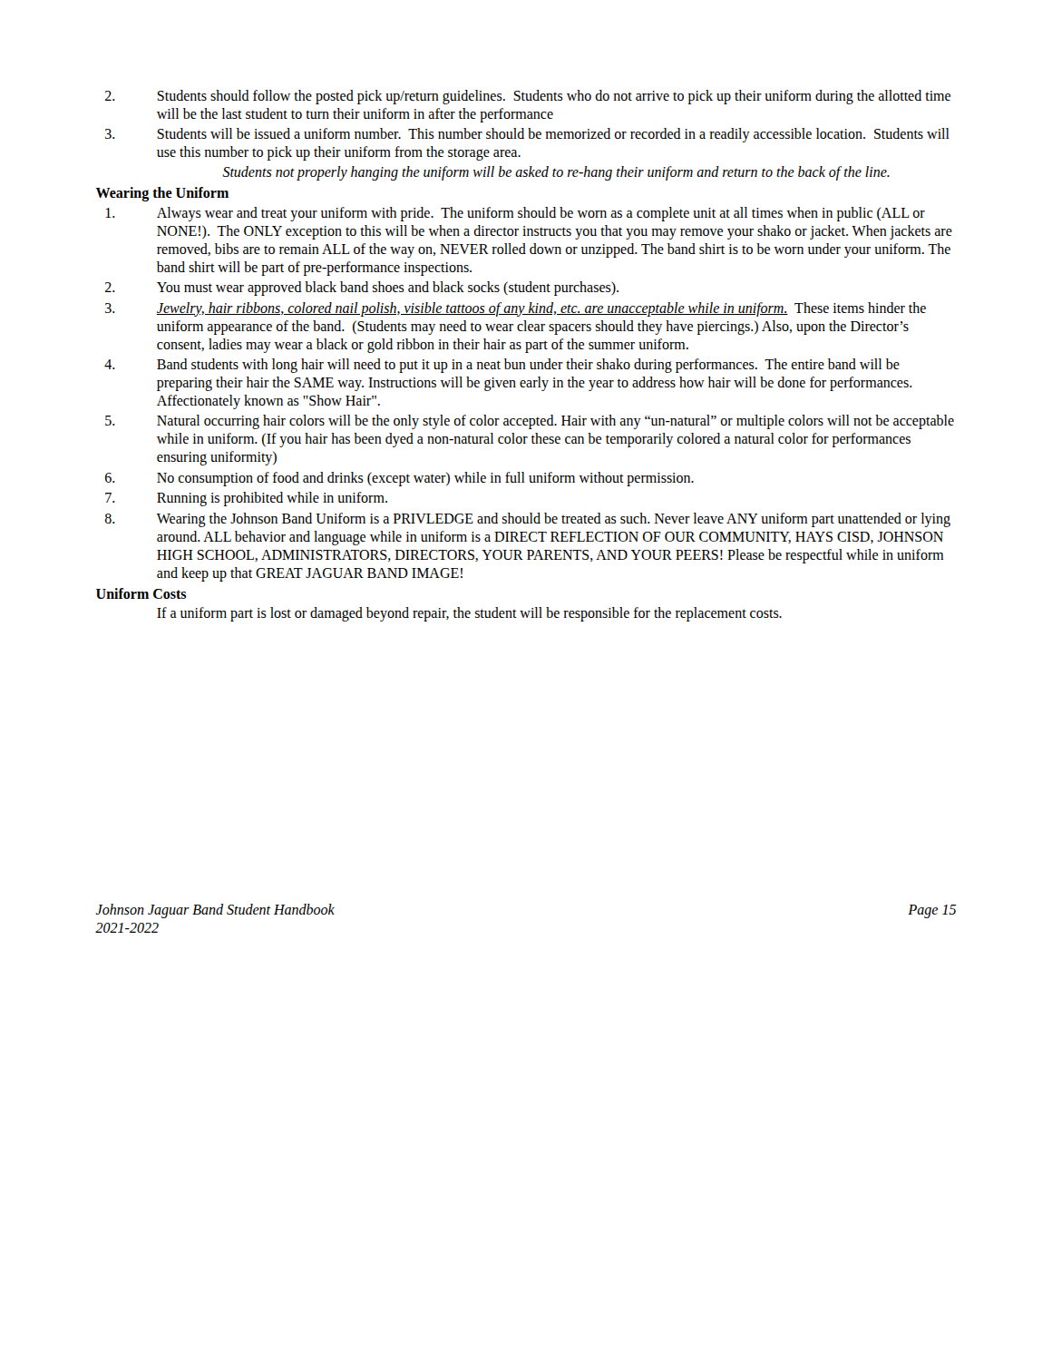2. Students should follow the posted pick up/return guidelines. Students who do not arrive to pick up their uniform during the allotted time will be the last student to turn their uniform in after the performance
3. Students will be issued a uniform number. This number should be memorized or recorded in a readily accessible location. Students will use this number to pick up their uniform from the storage area.
Students not properly hanging the uniform will be asked to re-hang their uniform and return to the back of the line.
Wearing the Uniform
1. Always wear and treat your uniform with pride. The uniform should be worn as a complete unit at all times when in public (ALL or NONE!). The ONLY exception to this will be when a director instructs you that you may remove your shako or jacket. When jackets are removed, bibs are to remain ALL of the way on, NEVER rolled down or unzipped. The band shirt is to be worn under your uniform. The band shirt will be part of pre-performance inspections.
2. You must wear approved black band shoes and black socks (student purchases).
3. Jewelry, hair ribbons, colored nail polish, visible tattoos of any kind, etc. are unacceptable while in uniform. These items hinder the uniform appearance of the band. (Students may need to wear clear spacers should they have piercings.) Also, upon the Director’s consent, ladies may wear a black or gold ribbon in their hair as part of the summer uniform.
4. Band students with long hair will need to put it up in a neat bun under their shako during performances. The entire band will be preparing their hair the SAME way. Instructions will be given early in the year to address how hair will be done for performances. Affectionately known as "Show Hair".
5. Natural occurring hair colors will be the only style of color accepted. Hair with any “un-natural” or multiple colors will not be acceptable while in uniform. (If you hair has been dyed a non-natural color these can be temporarily colored a natural color for performances ensuring uniformity)
6. No consumption of food and drinks (except water) while in full uniform without permission.
7. Running is prohibited while in uniform.
8. Wearing the Johnson Band Uniform is a PRIVLEDGE and should be treated as such. Never leave ANY uniform part unattended or lying around. ALL behavior and language while in uniform is a DIRECT REFLECTION OF OUR COMMUNITY, HAYS CISD, JOHNSON HIGH SCHOOL, ADMINISTRATORS, DIRECTORS, YOUR PARENTS, AND YOUR PEERS! Please be respectful while in uniform and keep up that GREAT JAGUAR BAND IMAGE!
Uniform Costs
If a uniform part is lost or damaged beyond repair, the student will be responsible for the replacement costs.
Johnson Jaguar Band Student Handbook
2021-2022
Page 15